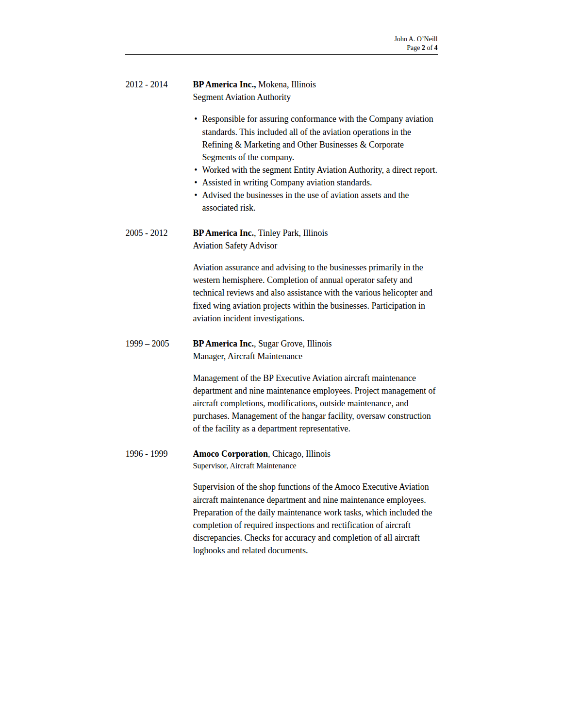John A. O’Neill
Page 2 of 4
2012 - 2014
BP America Inc., Mokena, Illinois
Segment Aviation Authority
Responsible for assuring conformance with the Company aviation standards. This included all of the aviation operations in the Refining & Marketing and Other Businesses & Corporate Segments of the company.
Worked with the segment Entity Aviation Authority, a direct report.
Assisted in writing Company aviation standards.
Advised the businesses in the use of aviation assets and the associated risk.
2005 - 2012
BP America Inc., Tinley Park, Illinois
Aviation Safety Advisor
Aviation assurance and advising to the businesses primarily in the western hemisphere. Completion of annual operator safety and technical reviews and also assistance with the various helicopter and fixed wing aviation projects within the businesses. Participation in aviation incident investigations.
1999 – 2005
BP America Inc., Sugar Grove, Illinois
Manager, Aircraft Maintenance
Management of the BP Executive Aviation aircraft maintenance department and nine maintenance employees. Project management of aircraft completions, modifications, outside maintenance, and purchases. Management of the hangar facility, oversaw construction of the facility as a department representative.
1996 - 1999
Amoco Corporation, Chicago, Illinois
Supervisor, Aircraft Maintenance
Supervision of the shop functions of the Amoco Executive Aviation aircraft maintenance department and nine maintenance employees. Preparation of the daily maintenance work tasks, which included the completion of required inspections and rectification of aircraft discrepancies. Checks for accuracy and completion of all aircraft logbooks and related documents.